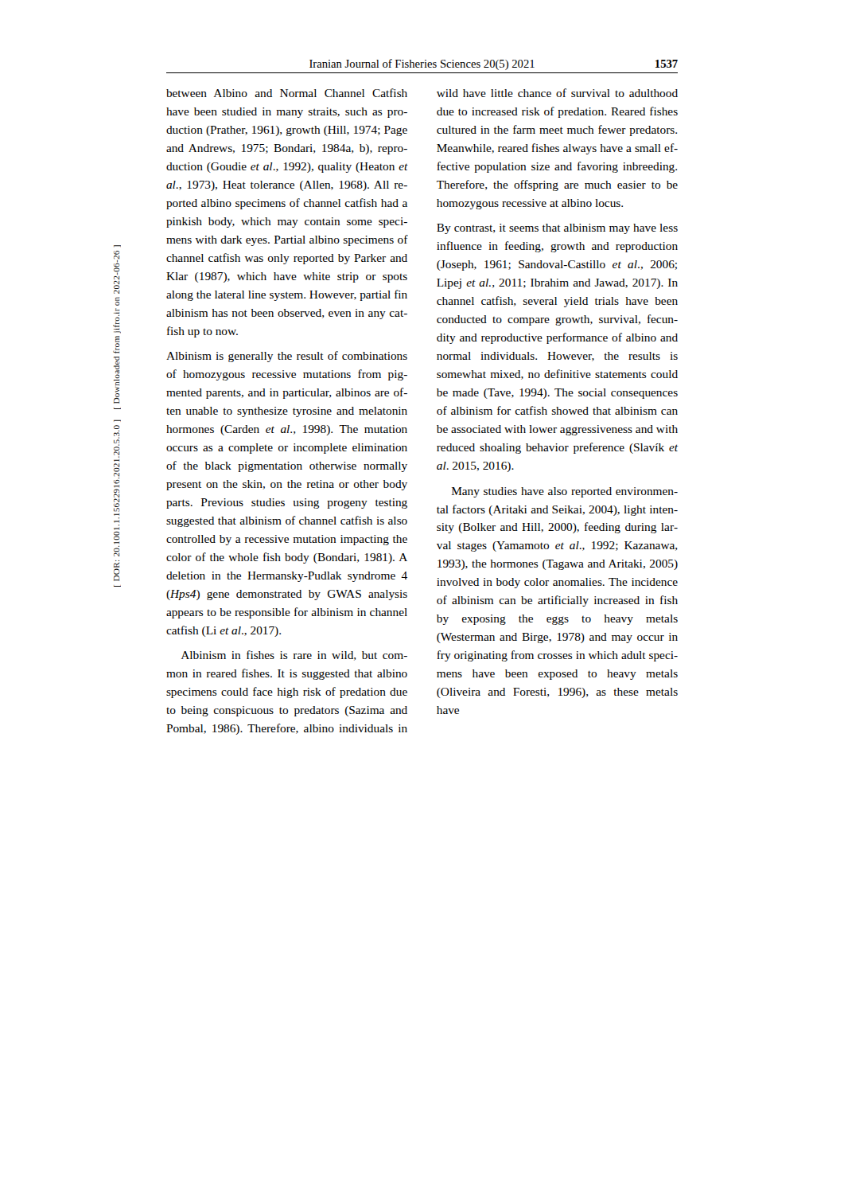[ DOR: 20.1001.1.15622916.2021.20.5.3.0 ] [ Downloaded from jifro.ir on 2022-06-26 ]
Iranian Journal of Fisheries Sciences 20(5) 2021
1537
between Albino and Normal Channel Catfish have been studied in many straits, such as production (Prather, 1961), growth (Hill, 1974; Page and Andrews, 1975; Bondari, 1984a, b), reproduction (Goudie et al., 1992), quality (Heaton et al., 1973), Heat tolerance (Allen, 1968). All reported albino specimens of channel catfish had a pinkish body, which may contain some specimens with dark eyes. Partial albino specimens of channel catfish was only reported by Parker and Klar (1987), which have white strip or spots along the lateral line system. However, partial fin albinism has not been observed, even in any catfish up to now.
Albinism is generally the result of combinations of homozygous recessive mutations from pigmented parents, and in particular, albinos are often unable to synthesize tyrosine and melatonin hormones (Carden et al., 1998). The mutation occurs as a complete or incomplete elimination of the black pigmentation otherwise normally present on the skin, on the retina or other body parts. Previous studies using progeny testing suggested that albinism of channel catfish is also controlled by a recessive mutation impacting the color of the whole fish body (Bondari, 1981). A deletion in the Hermansky-Pudlak syndrome 4 (Hps4) gene demonstrated by GWAS analysis appears to be responsible for albinism in channel catfish (Li et al., 2017).
Albinism in fishes is rare in wild, but common in reared fishes. It is suggested that albino specimens could face high risk of predation due to being conspicuous to predators (Sazima and Pombal, 1986). Therefore, albino individuals in wild have little chance of survival to adulthood due to increased risk of predation. Reared fishes cultured in the farm meet much fewer predators. Meanwhile, reared fishes always have a small effective population size and favoring inbreeding. Therefore, the offspring are much easier to be homozygous recessive at albino locus.
By contrast, it seems that albinism may have less influence in feeding, growth and reproduction (Joseph, 1961; Sandoval-Castillo et al., 2006; Lipej et al., 2011; Ibrahim and Jawad, 2017). In channel catfish, several yield trials have been conducted to compare growth, survival, fecundity and reproductive performance of albino and normal individuals. However, the results is somewhat mixed, no definitive statements could be made (Tave, 1994). The social consequences of albinism for catfish showed that albinism can be associated with lower aggressiveness and with reduced shoaling behavior preference (Slavík et al. 2015, 2016).
Many studies have also reported environmental factors (Aritaki and Seikai, 2004), light intensity (Bolker and Hill, 2000), feeding during larval stages (Yamamoto et al., 1992; Kazanawa, 1993), the hormones (Tagawa and Aritaki, 2005) involved in body color anomalies. The incidence of albinism can be artificially increased in fish by exposing the eggs to heavy metals (Westerman and Birge, 1978) and may occur in fry originating from crosses in which adult specimens have been exposed to heavy metals (Oliveira and Foresti, 1996), as these metals have